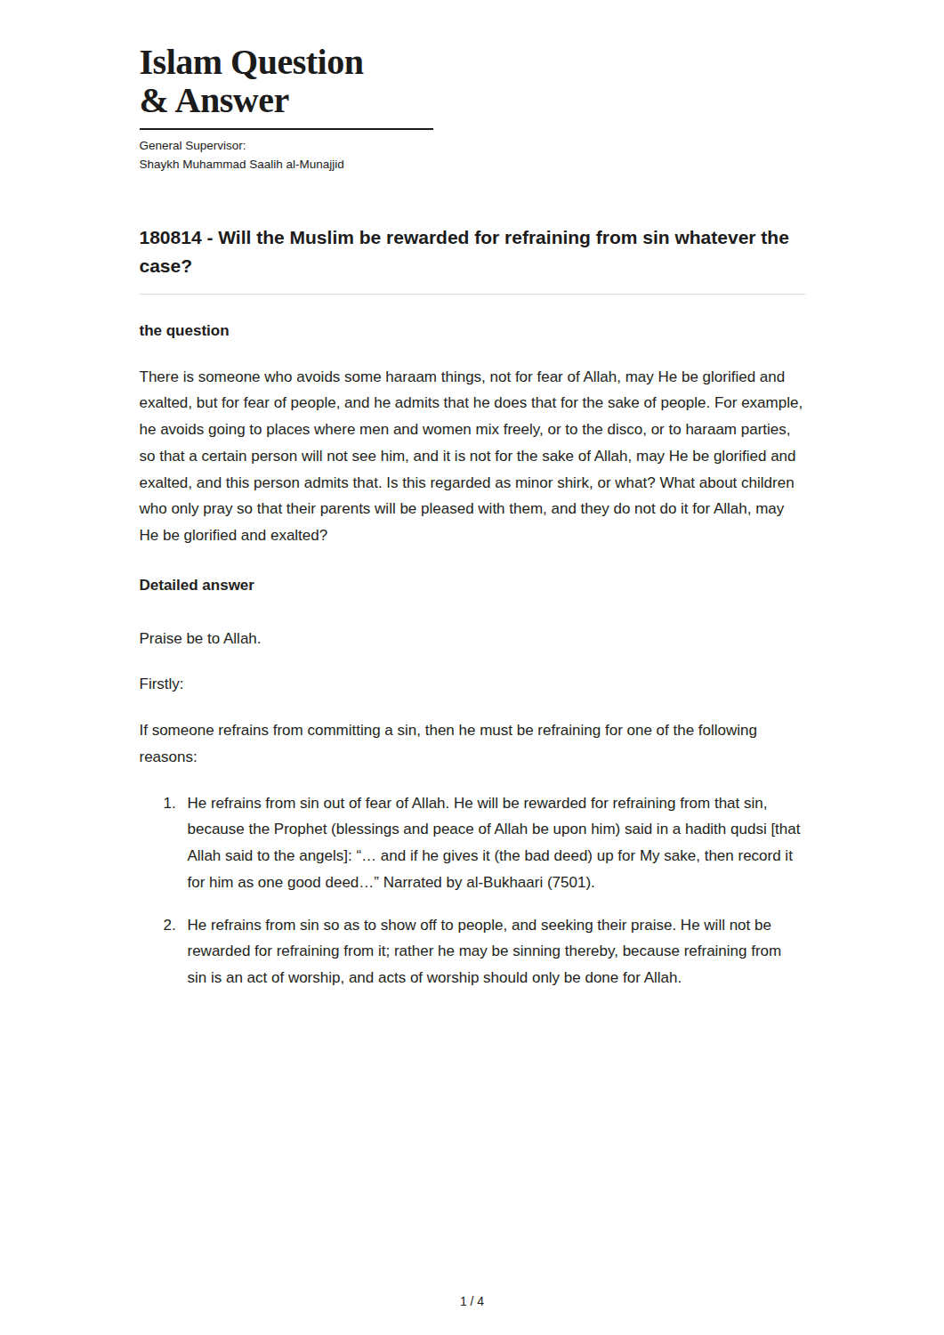Islam Question
& Answer
General Supervisor: Shaykh Muhammad Saalih al-Munajjid
180814 - Will the Muslim be rewarded for refraining from sin whatever the case?
the question
There is someone who avoids some haraam things, not for fear of Allah, may He be glorified and exalted, but for fear of people, and he admits that he does that for the sake of people. For example, he avoids going to places where men and women mix freely, or to the disco, or to haraam parties, so that a certain person will not see him, and it is not for the sake of Allah, may He be glorified and exalted, and this person admits that. Is this regarded as minor shirk, or what? What about children who only pray so that their parents will be pleased with them, and they do not do it for Allah, may He be glorified and exalted?
Detailed answer
Praise be to Allah.
Firstly:
If someone refrains from committing a sin, then he must be refraining for one of the following reasons:
He refrains from sin out of fear of Allah. He will be rewarded for refraining from that sin, because the Prophet (blessings and peace of Allah be upon him) said in a hadith qudsi [that Allah said to the angels]: “… and if he gives it (the bad deed) up for My sake, then record it for him as one good deed…” Narrated by al-Bukhaari (7501).
He refrains from sin so as to show off to people, and seeking their praise. He will not be rewarded for refraining from it; rather he may be sinning thereby, because refraining from sin is an act of worship, and acts of worship should only be done for Allah.
1 / 4